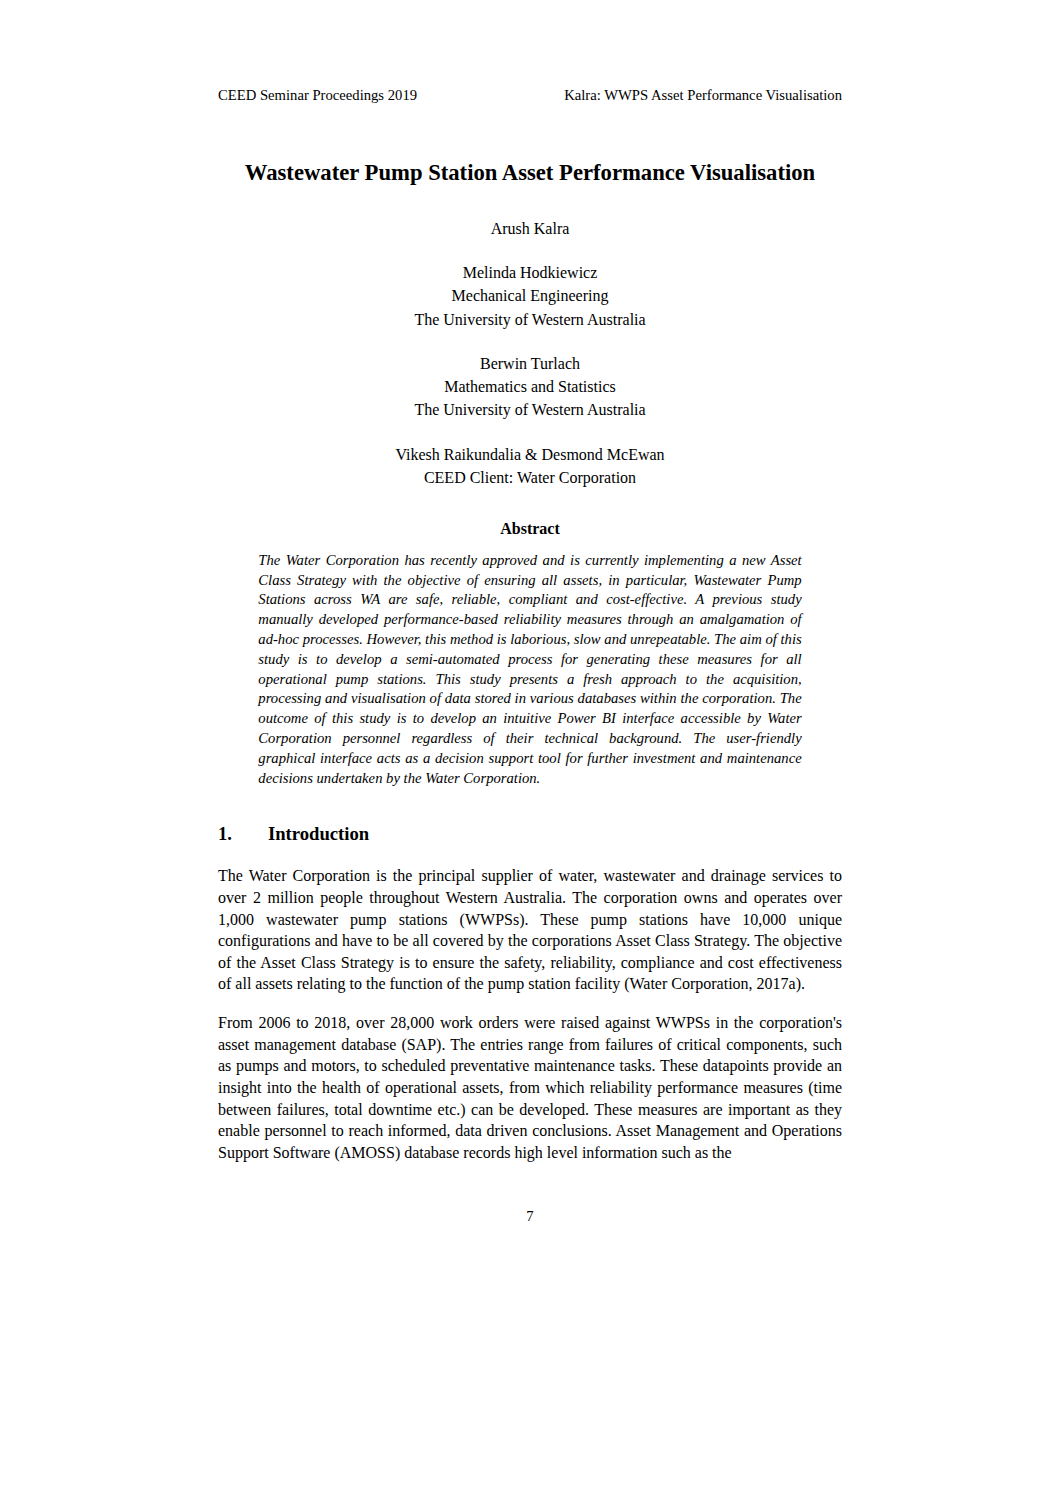CEED Seminar Proceedings 2019 Kalra: WWPS Asset Performance Visualisation
Wastewater Pump Station Asset Performance Visualisation
Arush Kalra
Melinda Hodkiewicz
Mechanical Engineering
The University of Western Australia
Berwin Turlach
Mathematics and Statistics
The University of Western Australia
Vikesh Raikundalia & Desmond McEwan
CEED Client: Water Corporation
Abstract
The Water Corporation has recently approved and is currently implementing a new Asset Class Strategy with the objective of ensuring all assets, in particular, Wastewater Pump Stations across WA are safe, reliable, compliant and cost-effective. A previous study manually developed performance-based reliability measures through an amalgamation of ad-hoc processes. However, this method is laborious, slow and unrepeatable. The aim of this study is to develop a semi-automated process for generating these measures for all operational pump stations. This study presents a fresh approach to the acquisition, processing and visualisation of data stored in various databases within the corporation. The outcome of this study is to develop an intuitive Power BI interface accessible by Water Corporation personnel regardless of their technical background. The user-friendly graphical interface acts as a decision support tool for further investment and maintenance decisions undertaken by the Water Corporation.
1. Introduction
The Water Corporation is the principal supplier of water, wastewater and drainage services to over 2 million people throughout Western Australia. The corporation owns and operates over 1,000 wastewater pump stations (WWPSs). These pump stations have 10,000 unique configurations and have to be all covered by the corporations Asset Class Strategy. The objective of the Asset Class Strategy is to ensure the safety, reliability, compliance and cost effectiveness of all assets relating to the function of the pump station facility (Water Corporation, 2017a).
From 2006 to 2018, over 28,000 work orders were raised against WWPSs in the corporation's asset management database (SAP). The entries range from failures of critical components, such as pumps and motors, to scheduled preventative maintenance tasks. These datapoints provide an insight into the health of operational assets, from which reliability performance measures (time between failures, total downtime etc.) can be developed. These measures are important as they enable personnel to reach informed, data driven conclusions. Asset Management and Operations Support Software (AMOSS) database records high level information such as the
7